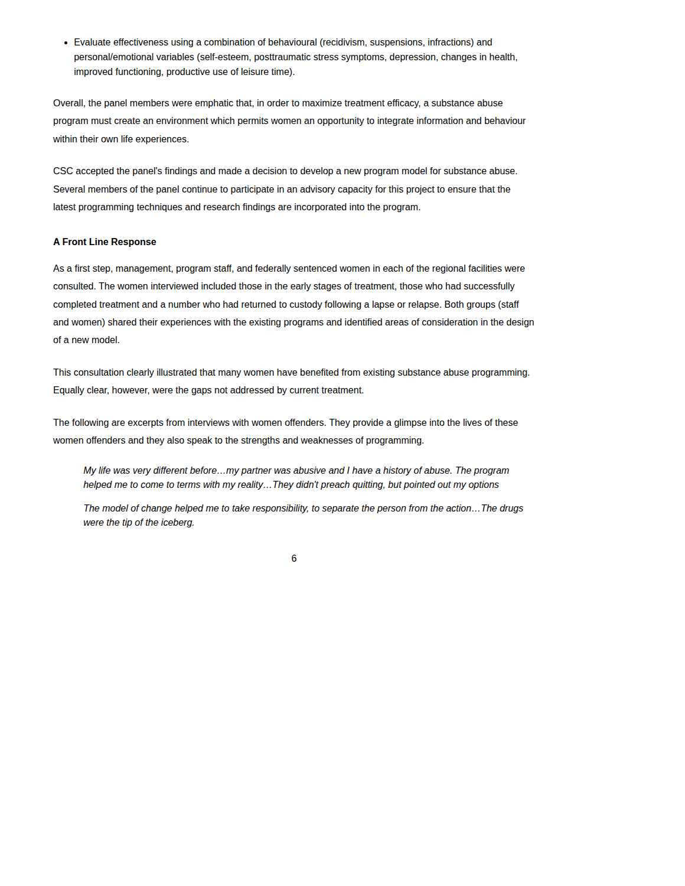Evaluate effectiveness using a combination of behavioural (recidivism, suspensions, infractions) and personal/emotional variables (self-esteem, posttraumatic stress symptoms, depression, changes in health, improved functioning, productive use of leisure time).
Overall, the panel members were emphatic that, in order to maximize treatment efficacy, a substance abuse program must create an environment which permits women an opportunity to integrate information and behaviour within their own life experiences.
CSC accepted the panel's findings and made a decision to develop a new program model for substance abuse. Several members of the panel continue to participate in an advisory capacity for this project to ensure that the latest programming techniques and research findings are incorporated into the program.
A Front Line Response
As a first step, management, program staff, and federally sentenced women in each of the regional facilities were consulted. The women interviewed included those in the early stages of treatment, those who had successfully completed treatment and a number who had returned to custody following a lapse or relapse. Both groups (staff and women) shared their experiences with the existing programs and identified areas of consideration in the design of a new model.
This consultation clearly illustrated that many women have benefited from existing substance abuse programming. Equally clear, however, were the gaps not addressed by current treatment.
The following are excerpts from interviews with women offenders. They provide a glimpse into the lives of these women offenders and they also speak to the strengths and weaknesses of programming.
My life was very different before…my partner was abusive and I have a history of abuse. The program helped me to come to terms with my reality…They didn't preach quitting, but pointed out my options
The model of change helped me to take responsibility, to separate the person from the action…The drugs were the tip of the iceberg.
6